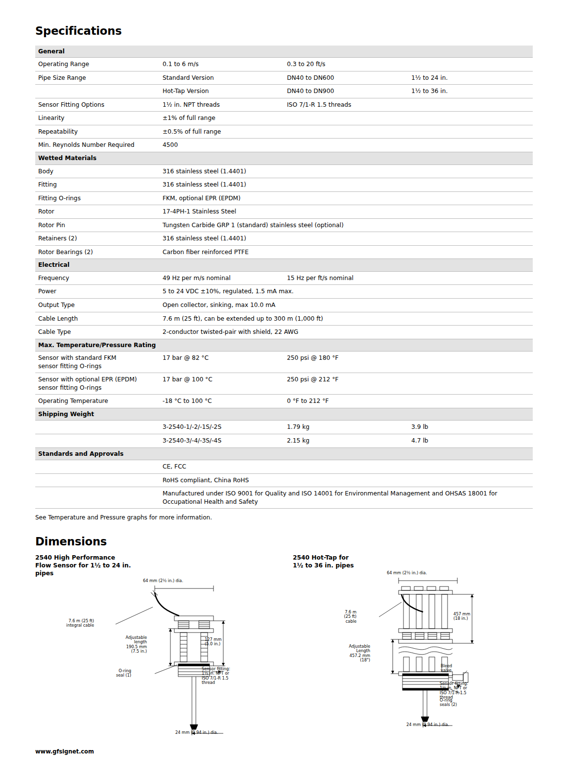Specifications
| General |
| Operating Range | 0.1 to 6 m/s | 0.3 to 20 ft/s |
| Pipe Size Range | Standard Version | DN40 to DN600 | 1½ to 24 in. |
| | Hot-Tap Version | DN40 to DN900 | 1½ to 36 in. |
| Sensor Fitting Options | 1½ in. NPT threads | ISO 7/1-R 1.5 threads |
| Linearity | ±1% of full range |
| Repeatability | ±0.5% of full range |
| Min. Reynolds Number Required | 4500 |
| Wetted Materials |
| Body | 316 stainless steel (1.4401) |
| Fitting | 316 stainless steel (1.4401) |
| Fitting O-rings | FKM, optional EPR (EPDM) |
| Rotor | 17-4PH-1 Stainless Steel |
| Rotor Pin | Tungsten Carbide GRP 1 (standard) stainless steel (optional) |
| Retainers (2) | 316 stainless steel (1.4401) |
| Rotor Bearings (2) | Carbon fiber reinforced PTFE |
| Electrical |
| Frequency | 49 Hz per m/s nominal | 15 Hz per ft/s nominal |
| Power | 5 to 24 VDC ±10%, regulated, 1.5 mA max. |
| Output Type | Open collector, sinking, max 10.0 mA |
| Cable Length | 7.6 m (25 ft), can be extended up to 300 m (1,000 ft) |
| Cable Type | 2-conductor twisted-pair with shield, 22 AWG |
| Max. Temperature/Pressure Rating |
| Sensor with standard FKM sensor fitting O-rings | 17 bar @ 82 °C | 250 psi @ 180 °F |
| Sensor with optional EPR (EPDM) sensor fitting O-rings | 17 bar @ 100 °C | 250 psi @ 212 °F |
| Operating Temperature | -18 °C to 100 °C | 0 °F to 212 °F |
| Shipping Weight |
| | 3-2540-1/-2/-1S/-2S | 1.79 kg | 3.9 lb |
| | 3-2540-3/-4/-3S/-4S | 2.15 kg | 4.7 lb |
| Standards and Approvals |
| | CE, FCC |
| | RoHS compliant, China RoHS |
| | Manufactured under ISO 9001 for Quality and ISO 14001 for Environmental Management and OHSAS 18001 for Occupational Health and Safety |
See Temperature and Pressure graphs for more information.
Dimensions
2540 High Performance
Flow Sensor for 1½ to 24 in. pipes
64 mm (2½ in.) dia.
7.6 m (25 ft)
integral cable
Adjustable
length
190.5 mm
(7.5 in.)
127 mm
(5.0 in.)
O-ring
seal (1)
Sensor fitting:
1½ in. NPT or
ISO 7/1-R 1.5
thread
24 mm (0.94 in.) dia.
2540 Hot-Tap for
1½ to 36 in. pipes
64 mm (2½ in.) dia.
7.6 m
(25 ft)
cable
457 mm
(18 in.)
Adjustable
Length
457.2 mm
(18")
Bleed
valve
Sensor fitting:
1½ in. NPT or
ISO 7/1-R 1.5
thread
O-ring
seals (2)
24 mm (0.94 in.) dia.
www.gfsignet.com